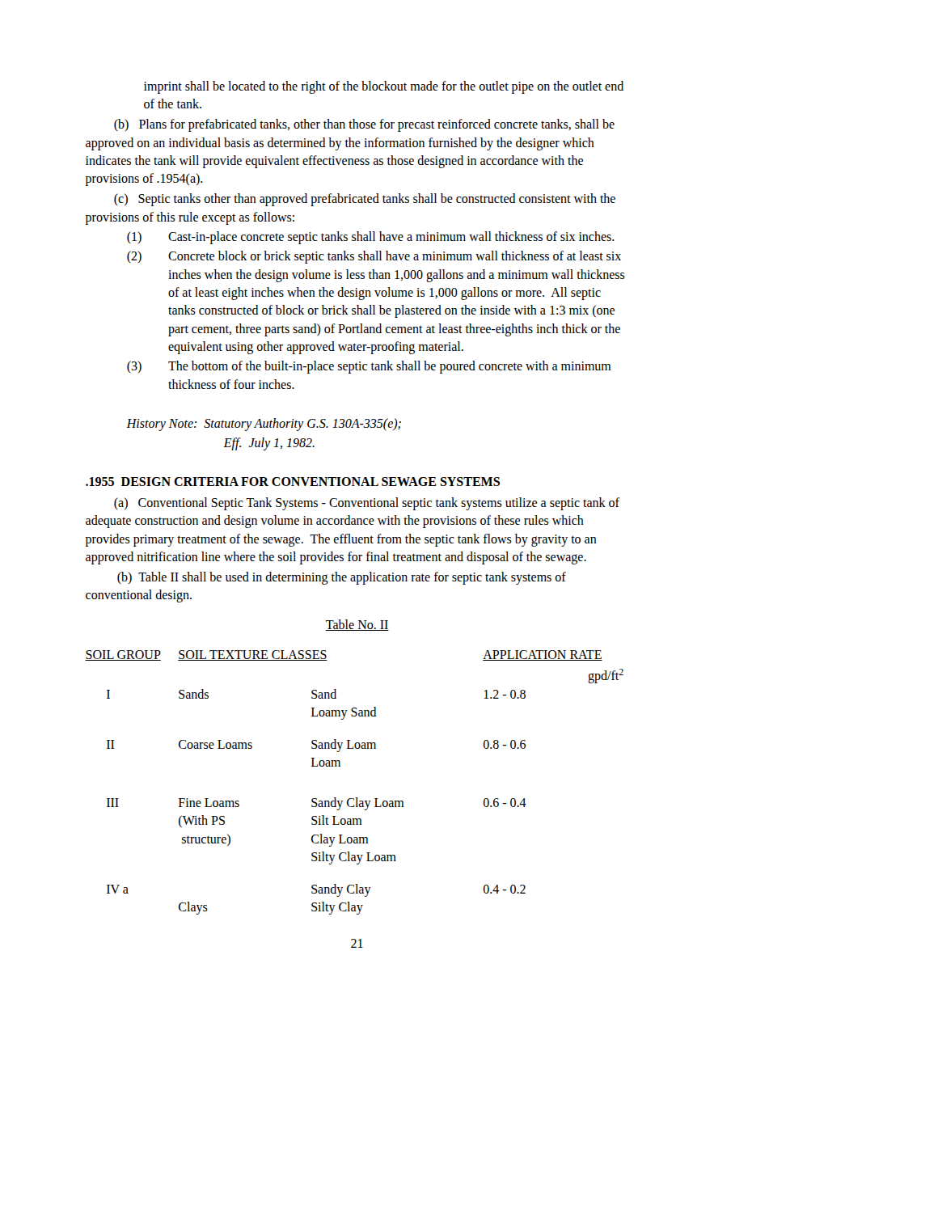imprint shall be located to the right of the blockout made for the outlet pipe on the outlet end of the tank.
(b) Plans for prefabricated tanks, other than those for precast reinforced concrete tanks, shall be approved on an individual basis as determined by the information furnished by the designer which indicates the tank will provide equivalent effectiveness as those designed in accordance with the provisions of .1954(a).
(c) Septic tanks other than approved prefabricated tanks shall be constructed consistent with the provisions of this rule except as follows:
(1) Cast-in-place concrete septic tanks shall have a minimum wall thickness of six inches.
(2) Concrete block or brick septic tanks shall have a minimum wall thickness of at least six inches when the design volume is less than 1,000 gallons and a minimum wall thickness of at least eight inches when the design volume is 1,000 gallons or more. All septic tanks constructed of block or brick shall be plastered on the inside with a 1:3 mix (one part cement, three parts sand) of Portland cement at least three-eighths inch thick or the equivalent using other approved water-proofing material.
(3) The bottom of the built-in-place septic tank shall be poured concrete with a minimum thickness of four inches.
History Note: Statutory Authority G.S. 130A-335(e);
Eff. July 1, 1982.
.1955 DESIGN CRITERIA FOR CONVENTIONAL SEWAGE SYSTEMS
(a) Conventional Septic Tank Systems - Conventional septic tank systems utilize a septic tank of adequate construction and design volume in accordance with the provisions of these rules which provides primary treatment of the sewage. The effluent from the septic tank flows by gravity to an approved nitrification line where the soil provides for final treatment and disposal of the sewage.
(b) Table II shall be used in determining the application rate for septic tank systems of conventional design.
Table No. II
| SOIL GROUP | SOIL TEXTURE CLASSES | APPLICATION RATE |
| --- | --- | --- |
| | | | gpd/ft 2 |
| I | Sands | Sand | 1.2 - 0.8 |
| | | Loamy Sand | |
| II | Coarse Loams | Sandy Loam | 0.8 - 0.6 |
| | | Loam | |
| III | Fine Loams | Sandy Clay Loam | 0.6 - 0.4 |
| | (With PS | Silt Loam | |
| | structure) | Clay Loam | |
| | | Silty Clay Loam | |
| IV a | | Sandy Clay | 0.4 - 0.2 |
| | Clays | Silty Clay | |
21